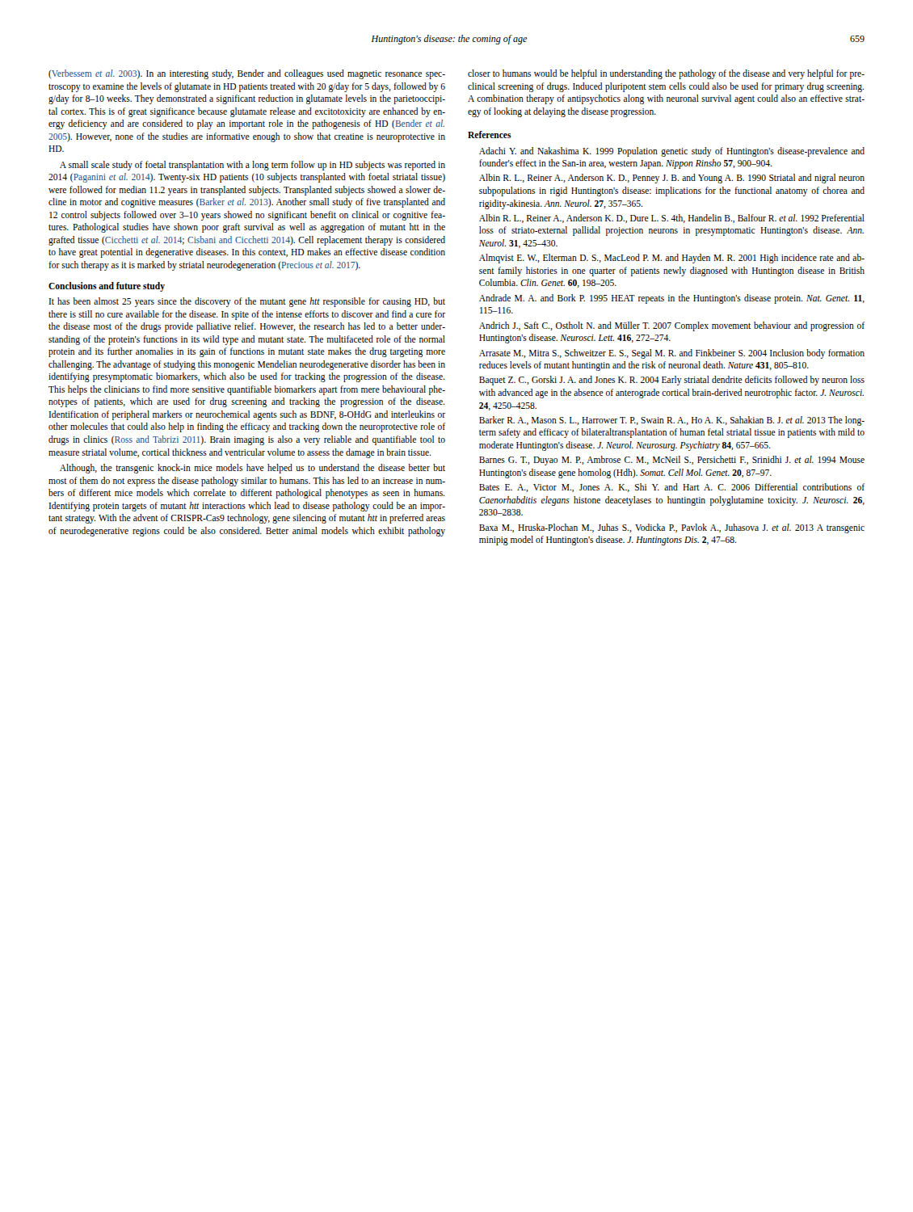Huntington's disease: the coming of age 659
(Verbessem et al. 2003). In an interesting study, Bender and colleagues used magnetic resonance spectroscopy to examine the levels of glutamate in HD patients treated with 20 g/day for 5 days, followed by 6 g/day for 8–10 weeks. They demonstrated a significant reduction in glutamate levels in the parietooccipital cortex. This is of great significance because glutamate release and excitotoxicity are enhanced by energy deficiency and are considered to play an important role in the pathogenesis of HD (Bender et al. 2005). However, none of the studies are informative enough to show that creatine is neuroprotective in HD.
A small scale study of foetal transplantation with a long term follow up in HD subjects was reported in 2014 (Paganini et al. 2014). Twenty-six HD patients (10 subjects transplanted with foetal striatal tissue) were followed for median 11.2 years in transplanted subjects. Transplanted subjects showed a slower decline in motor and cognitive measures (Barker et al. 2013). Another small study of five transplanted and 12 control subjects followed over 3–10 years showed no significant benefit on clinical or cognitive features. Pathological studies have shown poor graft survival as well as aggregation of mutant htt in the grafted tissue (Cicchetti et al. 2014; Cisbani and Cicchetti 2014). Cell replacement therapy is considered to have great potential in degenerative diseases. In this context, HD makes an effective disease condition for such therapy as it is marked by striatal neurodegeneration (Precious et al. 2017).
Conclusions and future study
It has been almost 25 years since the discovery of the mutant gene htt responsible for causing HD, but there is still no cure available for the disease. In spite of the intense efforts to discover and find a cure for the disease most of the drugs provide palliative relief. However, the research has led to a better understanding of the protein's functions in its wild type and mutant state. The multifaceted role of the normal protein and its further anomalies in its gain of functions in mutant state makes the drug targeting more challenging. The advantage of studying this monogenic Mendelian neurodegenerative disorder has been in identifying presymptomatic biomarkers, which also be used for tracking the progression of the disease. This helps the clinicians to find more sensitive quantifiable biomarkers apart from mere behavioural phenotypes of patients, which are used for drug screening and tracking the progression of the disease. Identification of peripheral markers or neurochemical agents such as BDNF, 8-OHdG and interleukins or other molecules that could also help in finding the efficacy and tracking down the neuroprotective role of drugs in clinics (Ross and Tabrizi 2011). Brain imaging is also a very reliable and quantifiable tool to measure striatal volume, cortical thickness and ventricular volume to assess the damage in brain tissue.
Although, the transgenic knock-in mice models have helped us to understand the disease better but most of them do not express the disease pathology similar to humans. This has led to an increase in numbers of different mice models which correlate to different pathological phenotypes as seen in humans. Identifying protein targets of mutant htt interactions which lead to disease pathology could be an important strategy. With the advent of CRISPR-Cas9 technology, gene silencing of mutant htt in preferred areas of neurodegenerative regions could be also considered. Better animal models which exhibit pathology closer to humans would be helpful in understanding the pathology of the disease and very helpful for preclinical screening of drugs. Induced pluripotent stem cells could also be used for primary drug screening. A combination therapy of antipsychotics along with neuronal survival agent could also an effective strategy of looking at delaying the disease progression.
References
Adachi Y. and Nakashima K. 1999 Population genetic study of Huntington's disease-prevalence and founder's effect in the San-in area, western Japan. Nippon Rinsho 57, 900–904.
Albin R. L., Reiner A., Anderson K. D., Penney J. B. and Young A. B. 1990 Striatal and nigral neuron subpopulations in rigid Huntington's disease: implications for the functional anatomy of chorea and rigidity-akinesia. Ann. Neurol. 27, 357–365.
Albin R. L., Reiner A., Anderson K. D., Dure L. S. 4th, Handelin B., Balfour R. et al. 1992 Preferential loss of striato-external pallidal projection neurons in presymptomatic Huntington's disease. Ann. Neurol. 31, 425–430.
Almqvist E. W., Elterman D. S., MacLeod P. M. and Hayden M. R. 2001 High incidence rate and absent family histories in one quarter of patients newly diagnosed with Huntington disease in British Columbia. Clin. Genet. 60, 198–205.
Andrade M. A. and Bork P. 1995 HEAT repeats in the Huntington's disease protein. Nat. Genet. 11, 115–116.
Andrich J., Saft C., Ostholt N. and Müller T. 2007 Complex movement behaviour and progression of Huntington's disease. Neurosci. Lett. 416, 272–274.
Arrasate M., Mitra S., Schweitzer E. S., Segal M. R. and Finkbeiner S. 2004 Inclusion body formation reduces levels of mutant huntingtin and the risk of neuronal death. Nature 431, 805–810.
Baquet Z. C., Gorski J. A. and Jones K. R. 2004 Early striatal dendrite deficits followed by neuron loss with advanced age in the absence of anterograde cortical brain-derived neurotrophic factor. J. Neurosci. 24, 4250–4258.
Barker R. A., Mason S. L., Harrower T. P., Swain R. A., Ho A. K., Sahakian B. J. et al. 2013 The long-term safety and efficacy of bilateraltransplantation of human fetal striatal tissue in patients with mild to moderate Huntington's disease. J. Neurol. Neurosurg. Psychiatry 84, 657–665.
Barnes G. T., Duyao M. P., Ambrose C. M., McNeil S., Persichetti F., Srinidhi J. et al. 1994 Mouse Huntington's disease gene homolog (Hdh). Somat. Cell Mol. Genet. 20, 87–97.
Bates E. A., Victor M., Jones A. K., Shi Y. and Hart A. C. 2006 Differential contributions of Caenorhabditis elegans histone deacetylases to huntingtin polyglutamine toxicity. J. Neurosci. 26, 2830–2838.
Baxa M., Hruska-Plochan M., Juhas S., Vodicka P., Pavlok A., Juhasova J. et al. 2013 A transgenic minipig model of Huntington's disease. J. Huntingtons Dis. 2, 47–68.